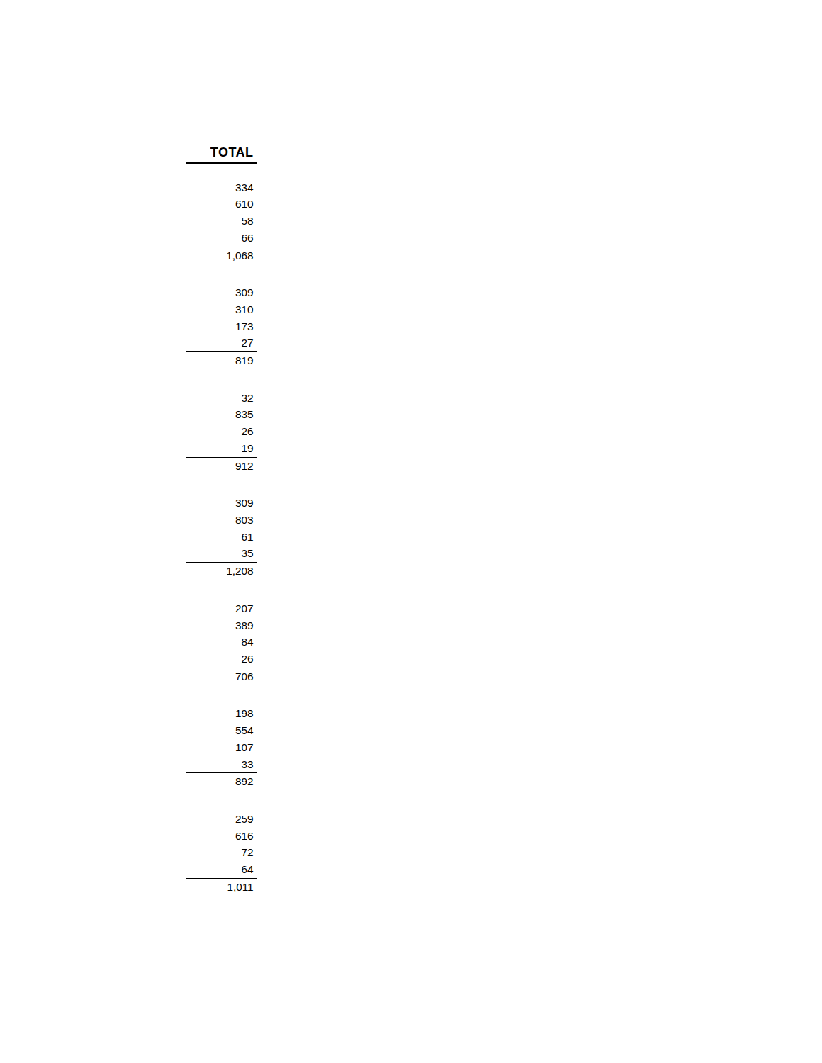| TOTAL |
| 334 |
| 610 |
| 58 |
| 66 |
| 1,068 |
| 309 |
| 310 |
| 173 |
| 27 |
| 819 |
| 32 |
| 835 |
| 26 |
| 19 |
| 912 |
| 309 |
| 803 |
| 61 |
| 35 |
| 1,208 |
| 207 |
| 389 |
| 84 |
| 26 |
| 706 |
| 198 |
| 554 |
| 107 |
| 33 |
| 892 |
| 259 |
| 616 |
| 72 |
| 64 |
| 1,011 |